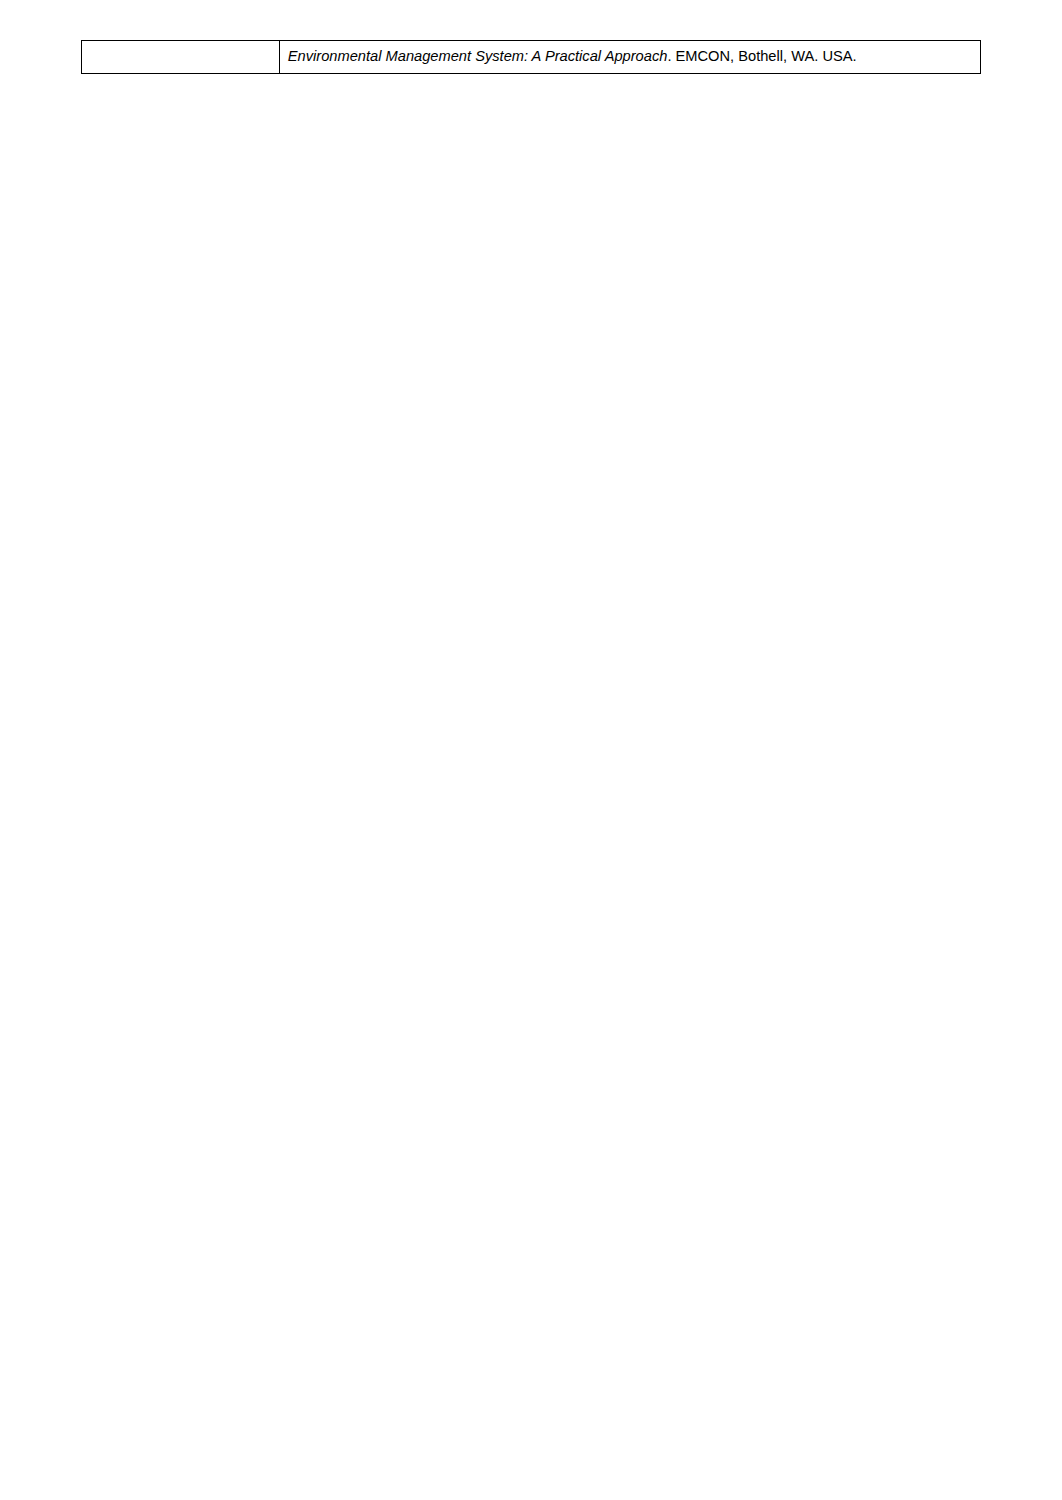| | Environmental Management System: A Practical Approach . EMCON, Bothell, WA. USA. |